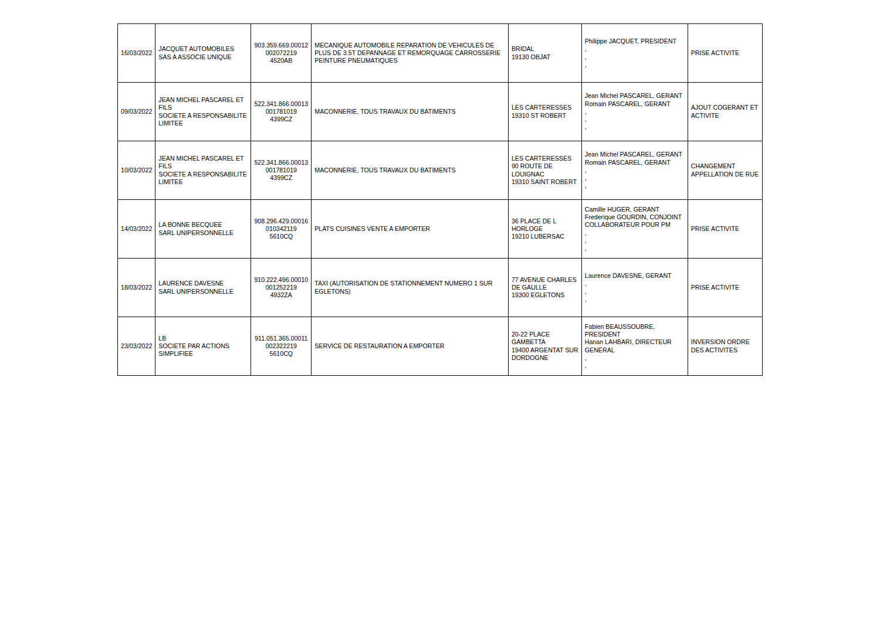| 16/03/2022 | JACQUET AUTOMOBILES SAS A ASSOCIE UNIQUE | 903.359.669.00012 002072219 4520AB | MECANIQUE AUTOMOBILE REPARATION DE VEHICULES DE PLUS DE 3.5T DEPANNAGE ET REMORQUAGE CARROSSERIE PEINTURE PNEUMATIQUES | BRIDAL 19130 OBJAT | Philippe JACQUET, PRESIDENT , , , | PRISE ACTIVITE |
| 09/03/2022 | JEAN MICHEL PASCAREL ET FILS SOCIETE A RESPONSABILITE LIMITEE | 522.341.866.00013 001781019 4399CZ | MACONNERIE, TOUS TRAVAUX DU BATIMENTS | LES CARTERESSES 19310 ST ROBERT | Jean Michel PASCAREL, GERANT Romain PASCAREL, GERANT , , , | AJOUT COGERANT ET ACTIVITE |
| 10/03/2022 | JEAN MICHEL PASCAREL ET FILS SOCIETE A RESPONSABILITE LIMITEE | 522.341.866.00013 001781019 4399CZ | MACONNERIE, TOUS TRAVAUX DU BATIMENTS | LES CARTERESSES 90 ROUTE DE LOUIGNAC 19310 SAINT ROBERT | Jean Michel PASCAREL, GERANT Romain PASCAREL, GERANT , , , | CHANGEMENT APPELLATION DE RUE |
| 14/03/2022 | LA BONNE BECQUEE SARL UNIPERSONNELLE | 908.296.429.00016 010342119 5610CQ | PLATS CUISINES VENTE A EMPORTER | 36 PLACE DE L HORLOGE 19210 LUBERSAC | Camille HUGER, GERANT Frederique GOURDIN, CONJOINT COLLABORATEUR POUR PM , , , | PRISE ACTIVITE |
| 18/03/2022 | LAURENCE DAVESNE SARL UNIPERSONNELLE | 910.222.496.00010 001252219 4932ZA | TAXI (AUTORISATION DE STATIONNEMENT NUMERO 1 SUR EGLETONS) | 77 AVENUE CHARLES DE GAULLE 19300 EGLETONS | Laurence DAVESNE, GERANT , , , | PRISE ACTIVITE |
| 23/03/2022 | LB SOCIETE PAR ACTIONS SIMPLIFIEE | 911.051.365.00011 002322219 5610CQ | SERVICE DE RESTAURATION A EMPORTER | 20-22 PLACE GAMBETTA 19400 ARGENTAT SUR DORDOGNE | Fabien BEAUSSOUBRE, PRESIDENT Hanan LAHBARI, DIRECTEUR GENERAL , , | INVERSION ORDRE DES ACTIVITES |